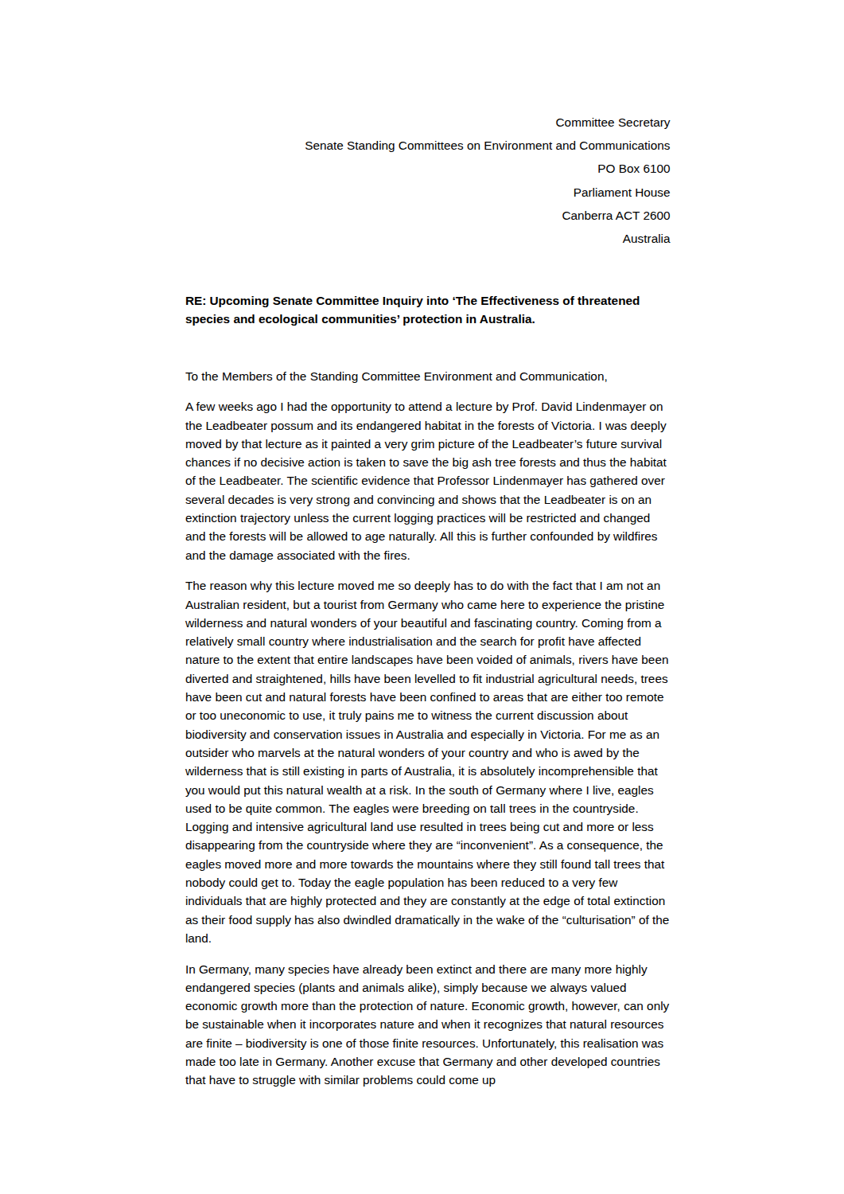Committee Secretary
Senate Standing Committees on Environment and Communications
PO Box 6100
Parliament House
Canberra ACT 2600
Australia
RE: Upcoming Senate Committee Inquiry into ‘The Effectiveness of threatened species and ecological communities’ protection in Australia.
To the Members of the Standing Committee Environment and Communication,
A few weeks ago I had the opportunity to attend a lecture by Prof. David Lindenmayer on the Leadbeater possum and its endangered habitat in the forests of Victoria. I was deeply moved by that lecture as it painted a very grim picture of the Leadbeater’s future survival chances if no decisive action is taken to save the big ash tree forests and thus the habitat of the Leadbeater. The scientific evidence that Professor Lindenmayer has gathered over several decades is very strong and convincing and shows that the Leadbeater is on an extinction trajectory unless the current logging practices will be restricted and changed and the forests will be allowed to age naturally. All this is further confounded by wildfires and the damage associated with the fires.
The reason why this lecture moved me so deeply has to do with the fact that I am not an Australian resident, but a tourist from Germany who came here to experience the pristine wilderness and natural wonders of your beautiful and fascinating country. Coming from a relatively small country where industrialisation and the search for profit have affected nature to the extent that entire landscapes have been voided of animals, rivers have been diverted and straightened, hills have been levelled to fit industrial agricultural needs, trees have been cut and natural forests have been confined to areas that are either too remote or too uneconomic to use, it truly pains me to witness the current discussion about biodiversity and conservation issues in Australia and especially in Victoria. For me as an outsider who marvels at the natural wonders of your country and who is awed by the wilderness that is still existing in parts of Australia, it is absolutely incomprehensible that you would put this natural wealth at a risk. In the south of Germany where I live, eagles used to be quite common. The eagles were breeding on tall trees in the countryside. Logging and intensive agricultural land use resulted in trees being cut and more or less disappearing from the countryside where they are “inconvenient”. As a consequence, the eagles moved more and more towards the mountains where they still found tall trees that nobody could get to. Today the eagle population has been reduced to a very few individuals that are highly protected and they are constantly at the edge of total extinction as their food supply has also dwindled dramatically in the wake of the “culturisation” of the land.
In Germany, many species have already been extinct and there are many more highly endangered species (plants and animals alike), simply because we always valued economic growth more than the protection of nature. Economic growth, however, can only be sustainable when it incorporates nature and when it recognizes that natural resources are finite – biodiversity is one of those finite resources. Unfortunately, this realisation was made too late in Germany. Another excuse that Germany and other developed countries that have to struggle with similar problems could come up